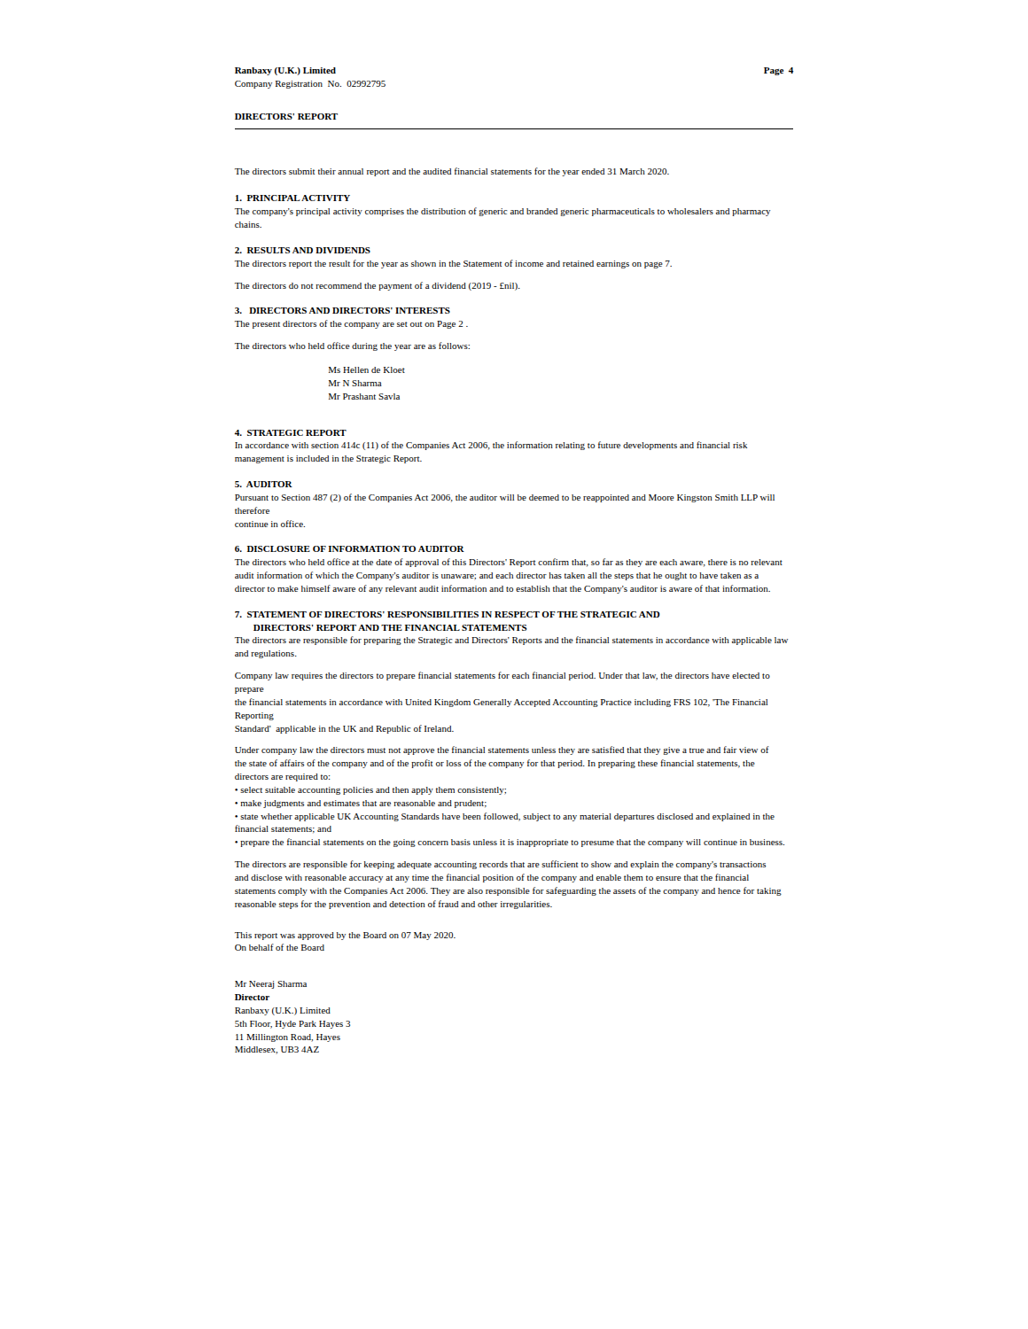Ranbaxy (U.K.) Limited
Company Registration No. 02992795
Page 4
DIRECTORS' REPORT
The directors submit their annual report and the audited financial statements for the year ended 31 March 2020.
1. PRINCIPAL ACTIVITY
The company's principal activity comprises the distribution of generic and branded generic pharmaceuticals to wholesalers and pharmacy
chains.
2. RESULTS AND DIVIDENDS
The directors report the result for the year as shown in the Statement of income and retained earnings on page 7.
The directors do not recommend the payment of a dividend (2019 - £nil).
3. DIRECTORS AND DIRECTORS' INTERESTS
The present directors of the company are set out on Page 2 .
The directors who held office during the year are as follows:
Ms Hellen de Kloet
Mr N Sharma
Mr Prashant Savla
4. STRATEGIC REPORT
In accordance with section 414c (11) of the Companies Act 2006, the information relating to future developments and financial risk
management is included in the Strategic Report.
5. AUDITOR
Pursuant to Section 487 (2) of the Companies Act 2006, the auditor will be deemed to be reappointed and Moore Kingston Smith LLP will therefore
continue in office.
6. DISCLOSURE OF INFORMATION TO AUDITOR
The directors who held office at the date of approval of this Directors' Report confirm that, so far as they are each aware, there is no relevant
audit information of which the Company's auditor is unaware; and each director has taken all the steps that he ought to have taken as a
director to make himself aware of any relevant audit information and to establish that the Company's auditor is aware of that information.
7. STATEMENT OF DIRECTORS' RESPONSIBILITIES IN RESPECT OF THE STRATEGIC AND
DIRECTORS' REPORT AND THE FINANCIAL STATEMENTS
The directors are responsible for preparing the Strategic and Directors' Reports and the financial statements in accordance with applicable law
and regulations.
Company law requires the directors to prepare financial statements for each financial period. Under that law, the directors have elected to prepare
the financial statements in accordance with United Kingdom Generally Accepted Accounting Practice including FRS 102, 'The Financial Reporting
Standard' applicable in the UK and Republic of Ireland.
Under company law the directors must not approve the financial statements unless they are satisfied that they give a true and fair view of
the state of affairs of the company and of the profit or loss of the company for that period. In preparing these financial statements, the
directors are required to:
• select suitable accounting policies and then apply them consistently;
• make judgments and estimates that are reasonable and prudent;
• state whether applicable UK Accounting Standards have been followed, subject to any material departures disclosed and explained in the
financial statements; and
• prepare the financial statements on the going concern basis unless it is inappropriate to presume that the company will continue in business.
The directors are responsible for keeping adequate accounting records that are sufficient to show and explain the company's transactions
and disclose with reasonable accuracy at any time the financial position of the company and enable them to ensure that the financial
statements comply with the Companies Act 2006. They are also responsible for safeguarding the assets of the company and hence for taking
reasonable steps for the prevention and detection of fraud and other irregularities.
This report was approved by the Board on 07 May 2020.
On behalf of the Board
Mr Neeraj Sharma
Director
Ranbaxy (U.K.) Limited
5th Floor, Hyde Park Hayes 3
11 Millington Road, Hayes
Middlesex, UB3 4AZ